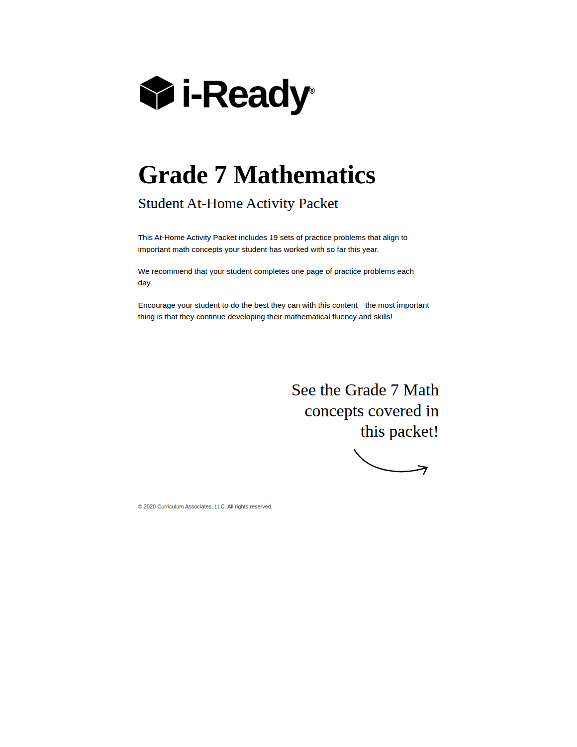i-Ready®
Grade 7 Mathematics
Student At-Home Activity Packet
This At-Home Activity Packet includes 19 sets of practice problems that align to important math concepts your student has worked with so far this year.
We recommend that your student completes one page of practice problems each day.
Encourage your student to do the best they can with this content—the most important thing is that they continue developing their mathematical fluency and skills!
See the Grade 7 Math
concepts covered in
this packet!
© 2020 Curriculum Associates, LLC. All rights reserved.